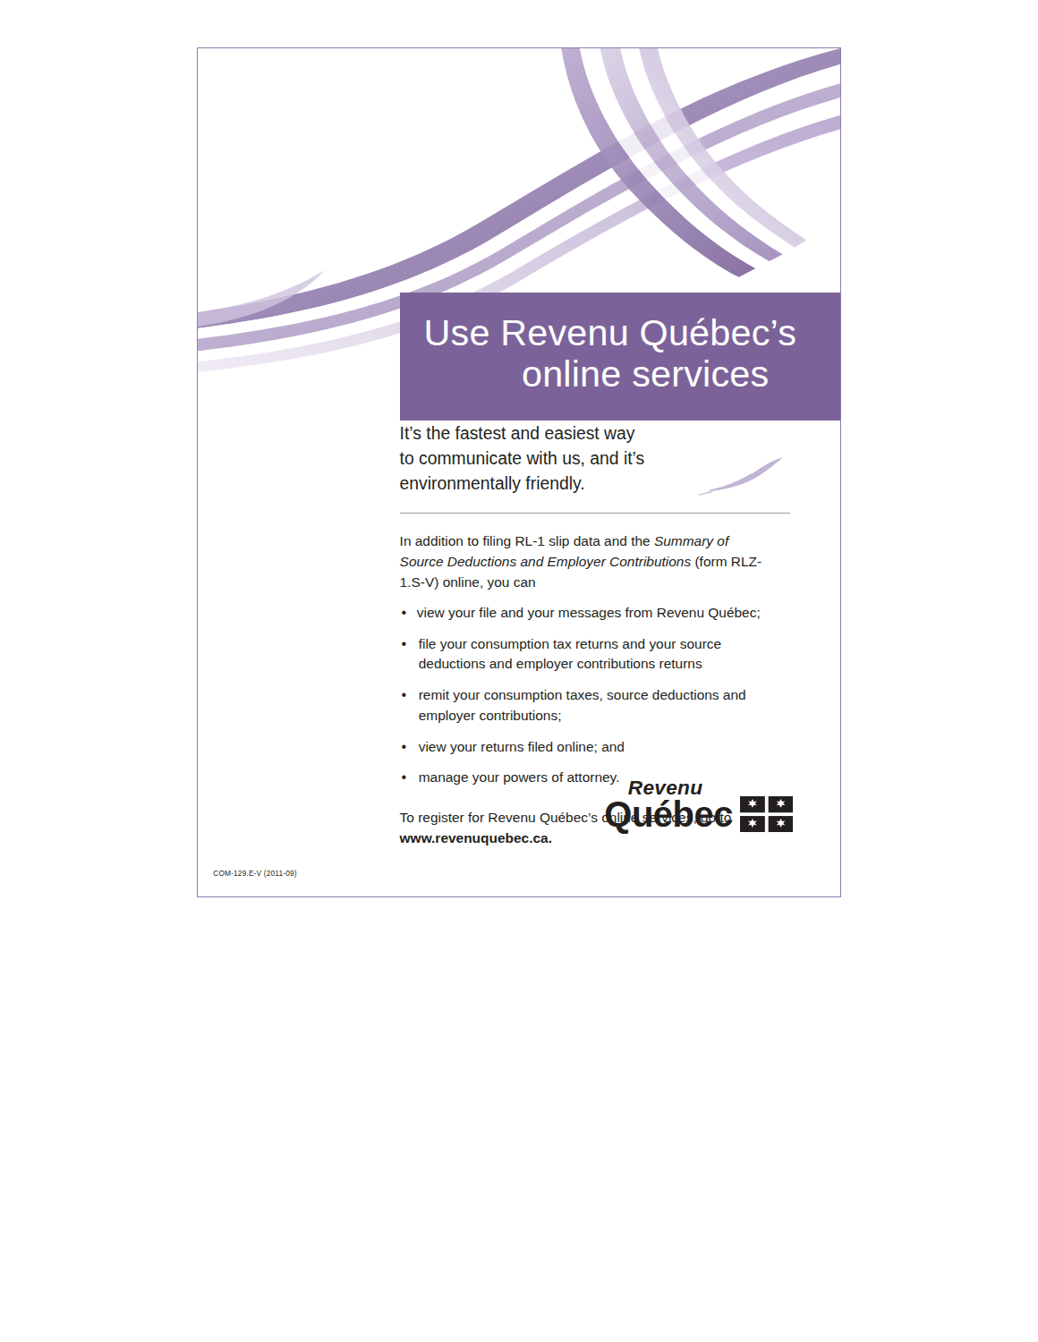Use Revenu Québec’sonline services
It’s the fastest and easiest way
to communicate with us, and it’s
environmentally friendly.
In addition to filing RL-1 slip data and the Summary of Source Deductions and Employer Contributions (form RLZ-1.S-V) online, you can
view your file and your messages from Revenu Québec;
file your consumption tax returns and your source deductions and employer contributions returns
remit your consumption taxes, source deductions and employer contributions;
view your returns filed online; and
manage your powers of attorney.
To register for Revenu Québec’s online services, go to
www.revenuquebec.ca.
Revenu
Québec
COM-129.E-V (2011-09)